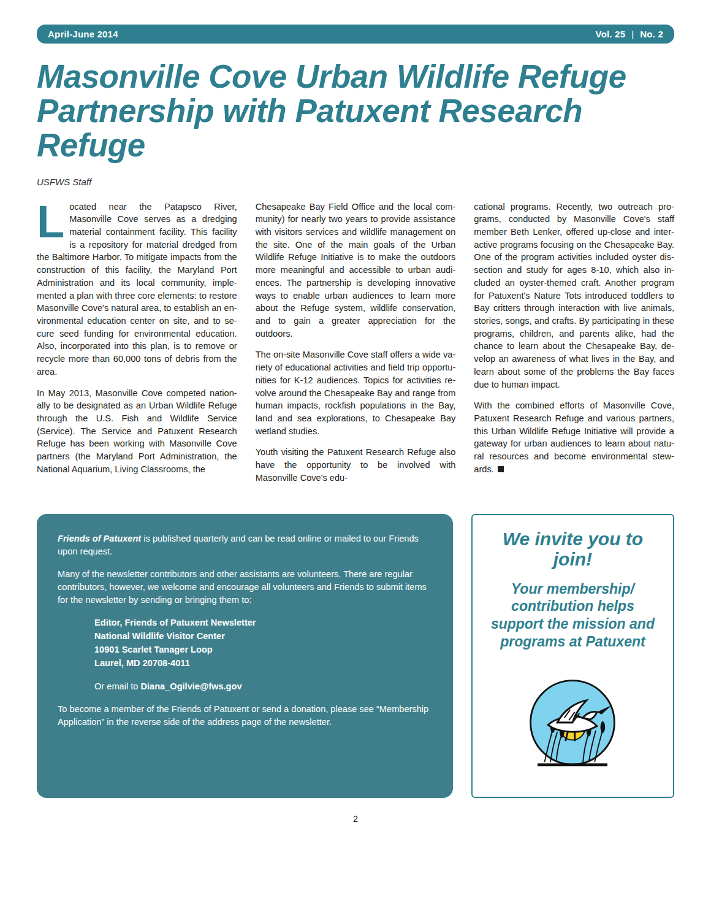April-June 2014
Vol. 25 | No. 2
Masonville Cove Urban Wildlife Refuge Partnership with Patuxent Research Refuge
USFWS Staff
Located near the Patapsco River, Masonville Cove serves as a dredging material containment facility. This facility is a repository for material dredged from the Baltimore Harbor. To mitigate impacts from the construction of this facility, the Maryland Port Administration and its local community, implemented a plan with three core elements: to restore Masonville Cove's natural area, to establish an environmental education center on site, and to secure seed funding for environmental education. Also, incorporated into this plan, is to remove or recycle more than 60,000 tons of debris from the area.
In May 2013, Masonville Cove competed nationally to be designated as an Urban Wildlife Refuge through the U.S. Fish and Wildlife Service (Service). The Service and Patuxent Research Refuge has been working with Masonville Cove partners (the Maryland Port Administration, the National Aquarium, Living Classrooms, the
Chesapeake Bay Field Office and the local community) for nearly two years to provide assistance with visitors services and wildlife management on the site. One of the main goals of the Urban Wildlife Refuge Initiative is to make the outdoors more meaningful and accessible to urban audiences. The partnership is developing innovative ways to enable urban audiences to learn more about the Refuge system, wildlife conservation, and to gain a greater appreciation for the outdoors.
The on-site Masonville Cove staff offers a wide variety of educational activities and field trip opportunities for K-12 audiences. Topics for activities revolve around the Chesapeake Bay and range from human impacts, rockfish populations in the Bay, land and sea explorations, to Chesapeake Bay wetland studies.
Youth visiting the Patuxent Research Refuge also have the opportunity to be involved with Masonville Cove's edu-
cational programs. Recently, two outreach programs, conducted by Masonville Cove's staff member Beth Lenker, offered up-close and interactive programs focusing on the Chesapeake Bay. One of the program activities included oyster dissection and study for ages 8-10, which also included an oyster-themed craft. Another program for Patuxent's Nature Tots introduced toddlers to Bay critters through interaction with live animals, stories, songs, and crafts. By participating in these programs, children, and parents alike, had the chance to learn about the Chesapeake Bay, develop an awareness of what lives in the Bay, and learn about some of the problems the Bay faces due to human impact.
With the combined efforts of Masonville Cove, Patuxent Research Refuge and various partners, this Urban Wildlife Refuge Initiative will provide a gateway for urban audiences to learn about natural resources and become environmental stewards.
Friends of Patuxent is published quarterly and can be read online or mailed to our Friends upon request.
Many of the newsletter contributors and other assistants are volunteers. There are regular contributors, however, we welcome and encourage all volunteers and Friends to submit items for the newsletter by sending or bringing them to:
Editor, Friends of Patuxent Newsletter
National Wildlife Visitor Center
10901 Scarlet Tanager Loop
Laurel, MD 20708-4011
Or email to Diana_Ogilvie@fws.gov
To become a member of the Friends of Patuxent or send a donation, please see “Membership Application” in the reverse side of the address page of the newsletter.
We invite you to join!
Your membership/
contribution helps
support the mission and
programs at Patuxent
2